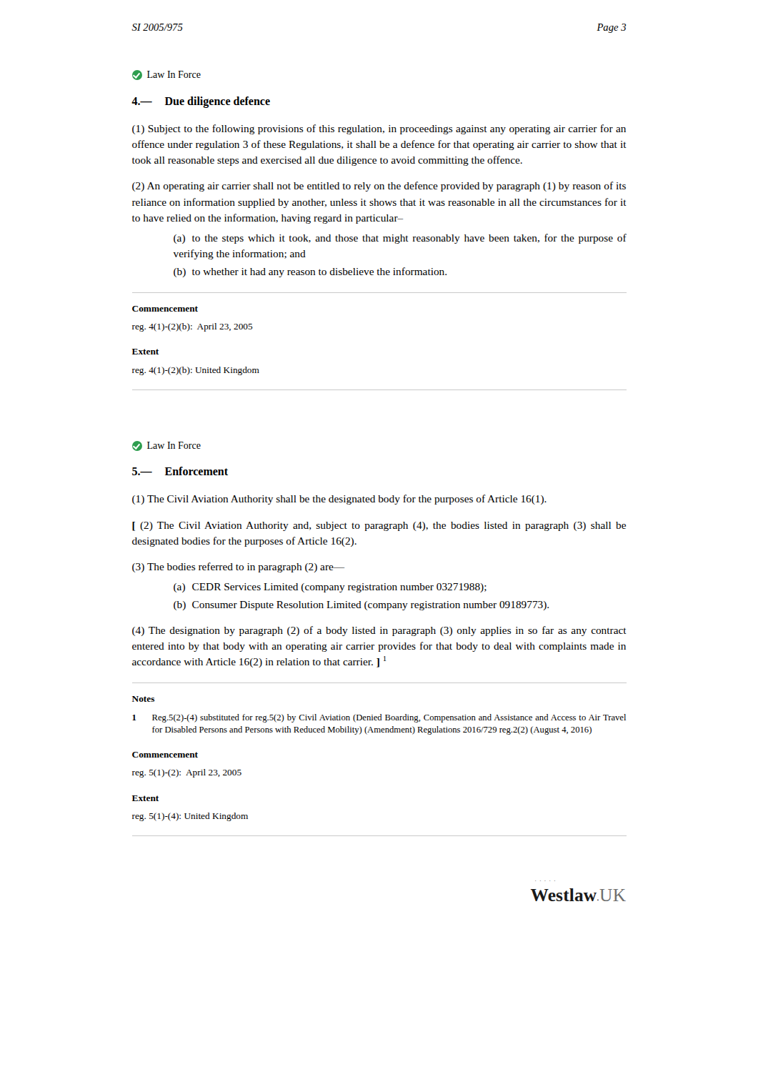SI 2005/975
Page 3
Law In Force
4.—Due diligence defence
(1) Subject to the following provisions of this regulation, in proceedings against any operating air carrier for an offence under regulation 3 of these Regulations, it shall be a defence for that operating air carrier to show that it took all reasonable steps and exercised all due diligence to avoid committing the offence.
(2) An operating air carrier shall not be entitled to rely on the defence provided by paragraph (1) by reason of its reliance on information supplied by another, unless it shows that it was reasonable in all the circumstances for it to have relied on the information, having regard in particular–
(a) to the steps which it took, and those that might reasonably have been taken, for the purpose of verifying the information; and
(b) to whether it had any reason to disbelieve the information.
Commencement
reg. 4(1)-(2)(b): April 23, 2005
Extent
reg. 4(1)-(2)(b): United Kingdom
Law In Force
5.—Enforcement
(1) The Civil Aviation Authority shall be the designated body for the purposes of Article 16(1).
[ (2) The Civil Aviation Authority and, subject to paragraph (4), the bodies listed in paragraph (3) shall be designated bodies for the purposes of Article 16(2).
(3) The bodies referred to in paragraph (2) are—
(a) CEDR Services Limited (company registration number 03271988);
(b) Consumer Dispute Resolution Limited (company registration number 09189773).
(4) The designation by paragraph (2) of a body listed in paragraph (3) only applies in so far as any contract entered into by that body with an operating air carrier provides for that body to deal with complaints made in accordance with Article 16(2) in relation to that carrier. ] 1
Notes
1
Reg.5(2)-(4) substituted for reg.5(2) by Civil Aviation (Denied Boarding, Compensation and Assistance and Access to Air Travel for Disabled Persons and Persons with Reduced Mobility) (Amendment) Regulations 2016/729 reg.2(2) (August 4, 2016)
Commencement
reg. 5(1)-(2): April 23, 2005
Extent
reg. 5(1)-(4): United Kingdom
. . . . . Westlaw. UK